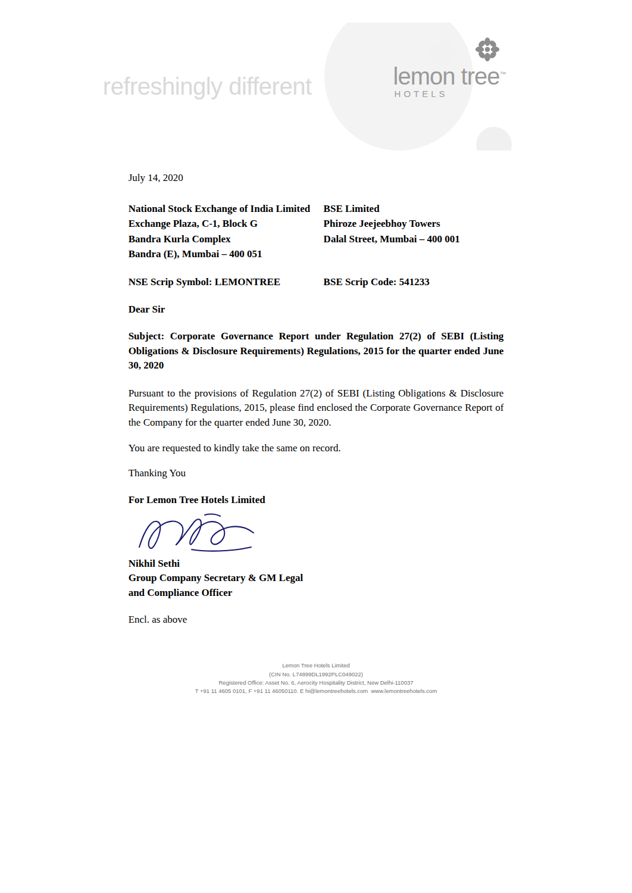refreshingly different
lemon tree™
HOTELS
July 14, 2020
| National Stock Exchange of India Limited Exchange Plaza, C-1, Block G Bandra Kurla Complex Bandra (E), Mumbai – 400 051 | BSE Limited Phiroze Jeejeebhoy Towers Dalal Street, Mumbai – 400 001 |
| NSE Scrip Symbol: LEMONTREE | BSE Scrip Code: 541233 |
Dear Sir
Subject: Corporate Governance Report under Regulation 27(2) of SEBI (Listing Obligations & Disclosure Requirements) Regulations, 2015 for the quarter ended June 30, 2020
Pursuant to the provisions of Regulation 27(2) of SEBI (Listing Obligations & Disclosure Requirements) Regulations, 2015, please find enclosed the Corporate Governance Report of the Company for the quarter ended June 30, 2020.
You are requested to kindly take the same on record.
Thanking You
For Lemon Tree Hotels Limited
Nikhil Sethi
Group Company Secretary & GM Legal
and Compliance Officer
Encl. as above
Lemon Tree Hotels Limited
(CIN No. L74899DL1992PLC049022)
Registered Office: Asset No. 6, Aerocity Hospitality District, New Delhi-110037
T +91 11 4605 0101, F +91 11 46050110. E hi@lemontreehotels.com www.lemontreehotels.com